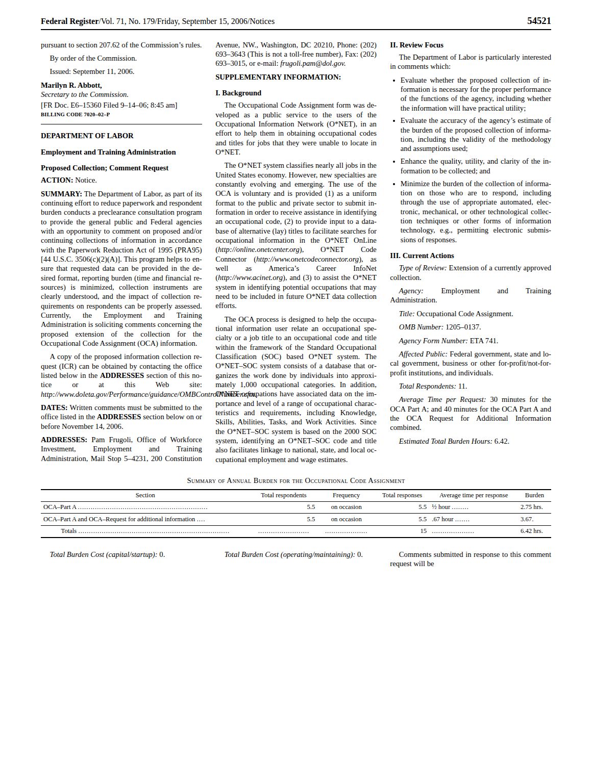Federal Register/Vol. 71, No. 179/Friday, September 15, 2006/Notices
54521
pursuant to section 207.62 of the Commission’s rules.
By order of the Commission.
Issued: September 11, 2006.
Marilyn R. Abbott,
Secretary to the Commission.
[FR Doc. E6–15360 Filed 9–14–06; 8:45 am]
BILLING CODE 7020–02–P
DEPARTMENT OF LABOR
Employment and Training Administration
Proposed Collection; Comment Request
ACTION: Notice.
SUMMARY: The Department of Labor, as part of its continuing effort to reduce paperwork and respondent burden conducts a preclearance consultation program to provide the general public and Federal agencies with an opportunity to comment on proposed and/or continuing collections of information in accordance with the Paperwork Reduction Act of 1995 (PRA95) [44 U.S.C. 3506(c)(2)(A)]. This program helps to ensure that requested data can be provided in the desired format, reporting burden (time and financial resources) is minimized, collection instruments are clearly understood, and the impact of collection requirements on respondents can be properly assessed. Currently, the Employment and Training Administration is soliciting comments concerning the proposed extension of the collection for the Occupational Code Assignment (OCA) information.
A copy of the proposed information collection request (ICR) can be obtained by contacting the office listed below in the ADDRESSES section of this notice or at this Web site: http://www.doleta.gov/Performance/guidance/OMBControlNumber.cfm.
DATES: Written comments must be submitted to the office listed in the ADDRESSES section below on or before November 14, 2006.
ADDRESSES: Pam Frugoli, Office of Workforce Investment, Employment and Training Administration, Mail Stop 5–4231, 200 Constitution Avenue, NW., Washington, DC 20210, Phone: (202) 693–3643 (This is not a toll-free number), Fax: (202) 693–3015, or e-mail: frugoli.pam@dol.gov.
SUPPLEMENTARY INFORMATION:
I. Background
The Occupational Code Assignment form was developed as a public service to the users of the Occupational Information Network (O*NET), in an effort to help them in obtaining occupational codes and titles for jobs that they were unable to locate in O*NET.
The O*NET system classifies nearly all jobs in the United States economy. However, new specialties are constantly evolving and emerging. The use of the OCA is voluntary and is provided (1) as a uniform format to the public and private sector to submit information in order to receive assistance in identifying an occupational code, (2) to provide input to a database of alternative (lay) titles to facilitate searches for occupational information in the O*NET OnLine (http://online.onetcenter.org), O*NET Code Connector (http://www.onetcodeconnector.org), as well as America’s Career InfoNet (http://www.acinet.org), and (3) to assist the O*NET system in identifying potential occupations that may need to be included in future O*NET data collection efforts.
The OCA process is designed to help the occupational information user relate an occupational specialty or a job title to an occupational code and title within the framework of the Standard Occupational Classification (SOC) based O*NET system. The O*NET–SOC system consists of a database that organizes the work done by individuals into approximately 1,000 occupational categories. In addition, O*NET occupations have associated data on the importance and level of a range of occupational characteristics and requirements, including Knowledge, Skills, Abilities, Tasks, and Work Activities. Since the O*NET–SOC system is based on the 2000 SOC system, identifying an O*NET–SOC code and title also facilitates linkage to national, state, and local occupational employment and wage estimates.
II. Review Focus
The Department of Labor is particularly interested in comments which:
Evaluate whether the proposed collection of information is necessary for the proper performance of the functions of the agency, including whether the information will have practical utility;
Evaluate the accuracy of the agency’s estimate of the burden of the proposed collection of information, including the validity of the methodology and assumptions used;
Enhance the quality, utility, and clarity of the information to be collected; and
Minimize the burden of the collection of information on those who are to respond, including through the use of appropriate automated, electronic, mechanical, or other technological collection techniques or other forms of information technology, e.g., permitting electronic submissions of responses.
III. Current Actions
Type of Review: Extension of a currently approved collection.
Agency: Employment and Training Administration.
Title: Occupational Code Assignment.
OMB Number: 1205–0137.
Agency Form Number: ETA 741.
Affected Public: Federal government, state and local government, business or other for-profit/not-for-profit institutions, and individuals.
Total Respondents: 11.
Average Time per Request: 30 minutes for the OCA Part A; and 40 minutes for the OCA Part A and the OCA Request for Additional Information combined.
Estimated Total Burden Hours: 6.42.
Summary of Annual Burden for the Occupational Code Assignment
| Section | Total respondents | Frequency | Total responses | Average time per response | Burden |
| --- | --- | --- | --- | --- | --- |
| OCA–Part A ............................................................. | 5.5 | on occasion | 5.5 | ½ hour ........ | 2.75 hrs. |
| OCA–Part A and OCA–Request for additional information .... | 5.5 | on occasion | 5.5 | .67 hour ....... | 3.67. |
| Totals ....................................................................... | ........................ | .................... | 15 | .................... | 6.42 hrs. |
Total Burden Cost (capital/startup): 0.
Total Burden Cost (operating/maintaining): 0.
Comments submitted in response to this comment request will be